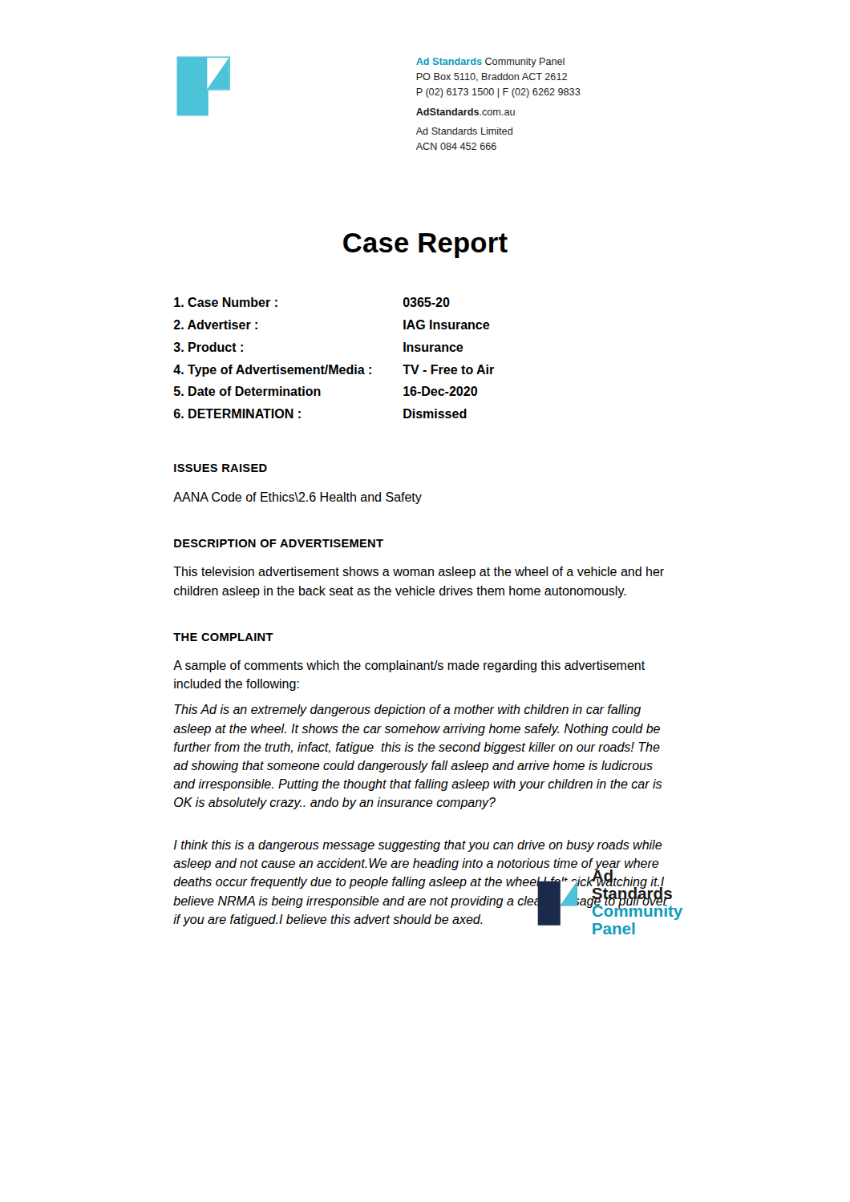Ad Standards Community Panel
PO Box 5110, Braddon ACT 2612
P (02) 6173 1500 | F (02) 6262 9833
AdStandards.com.au
Ad Standards Limited
ACN 084 452 666
Case Report
| 1. Case Number : | 0365-20 |
| 2. Advertiser : | IAG Insurance |
| 3. Product : | Insurance |
| 4. Type of Advertisement/Media : | TV - Free to Air |
| 5. Date of Determination | 16-Dec-2020 |
| 6. DETERMINATION : | Dismissed |
ISSUES RAISED
AANA Code of Ethics\2.6 Health and Safety
DESCRIPTION OF ADVERTISEMENT
This television advertisement shows a woman asleep at the wheel of a vehicle and her children asleep in the back seat as the vehicle drives them home autonomously.
THE COMPLAINT
A sample of comments which the complainant/s made regarding this advertisement included the following:
This Ad is an extremely dangerous depiction of a mother with children in car falling asleep at the wheel. It shows the car somehow arriving home safely. Nothing could be further from the truth, infact, fatigue this is the second biggest killer on our roads! The ad showing that someone could dangerously fall asleep and arrive home is ludicrous and irresponsible. Putting the thought that falling asleep with your children in the car is OK is absolutely crazy.. ando by an insurance company?
I think this is a dangerous message suggesting that you can drive on busy roads while asleep and not cause an accident.We are heading into a notorious time of year where deaths occur frequently due to people falling asleep at the wheel.I felt sick watching it.I believe NRMA is being irresponsible and are not providing a clear message to pull over if you are fatigued.I believe this advert should be axed.
Ad
Standards
Community
Panel